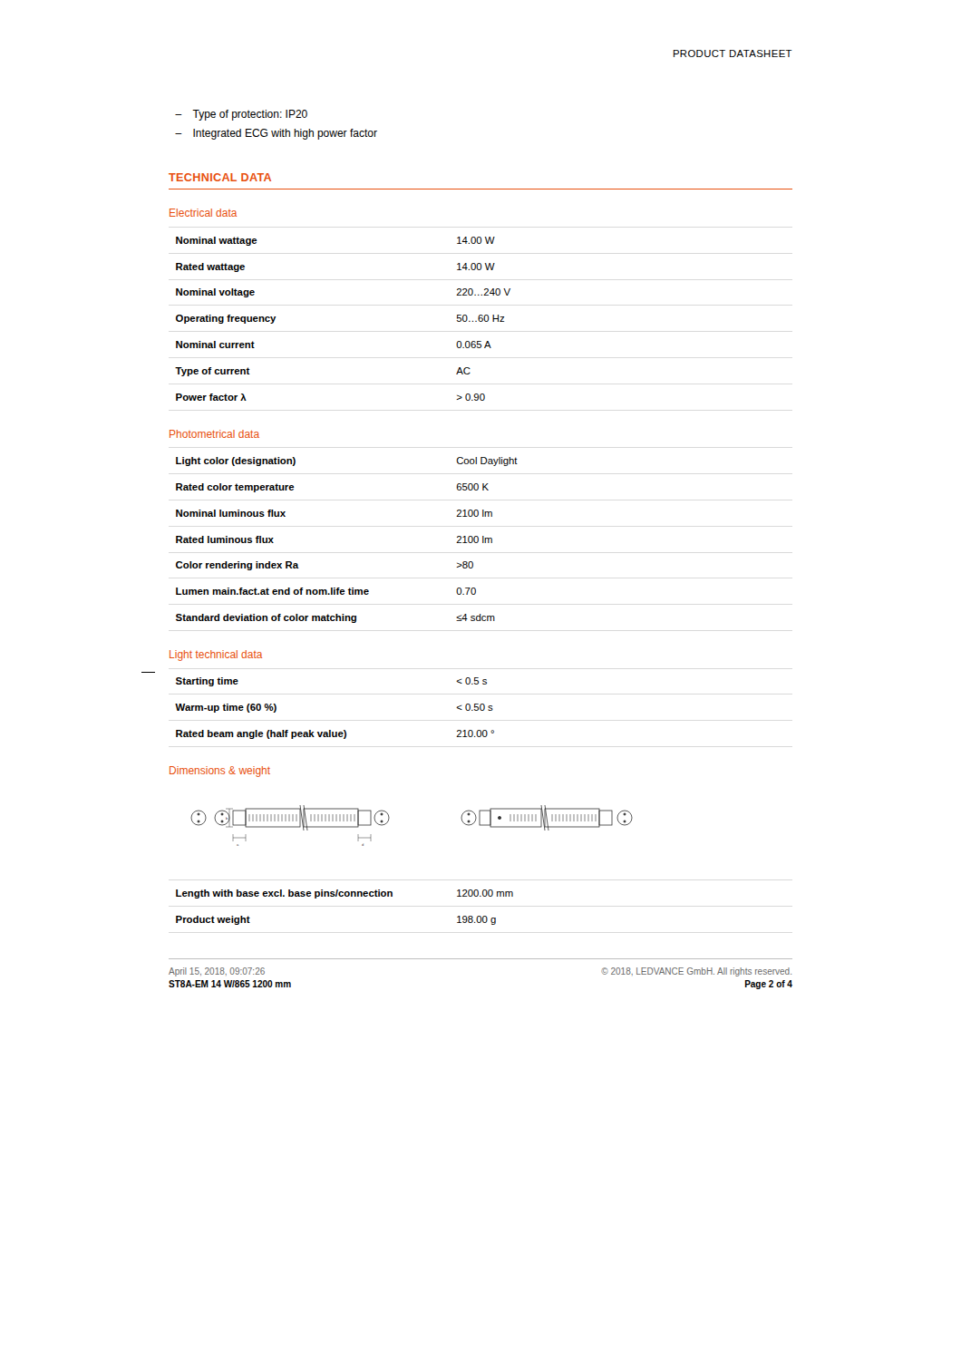PRODUCT DATASHEET
Type of protection: IP20
Integrated ECG with high power factor
Technical Data
Electrical data
| Nominal wattage | 14.00 W |
| Rated wattage | 14.00 W |
| Nominal voltage | 220…240 V |
| Operating frequency | 50…60 Hz |
| Nominal current | 0.065 A |
| Type of current | AC |
| Power factor λ | > 0.90 |
Photometrical data
| Light color (designation) | Cool Daylight |
| Rated color temperature | 6500 K |
| Nominal luminous flux | 2100 lm |
| Rated luminous flux | 2100 lm |
| Color rendering index Ra | >80 |
| Lumen main.fact.at end of nom.life time | 0.70 |
| Standard deviation of color matching | ≤4 sdcm |
Light technical data
| Starting time | < 0.5 s |
| Warm-up time (60 %) | < 0.50 s |
| Rated beam angle (half peak value) | 210.00 ° |
Dimensions & weight
a d b
| Length with base excl. base pins/connection | 1200.00 mm |
| Product weight | 198.00 g |
April 15, 2018, 09:07:26
ST8A-EM 14 W/865 1200 mm
© 2018, LEDVANCE GmbH. All rights reserved.
Page 2 of 4